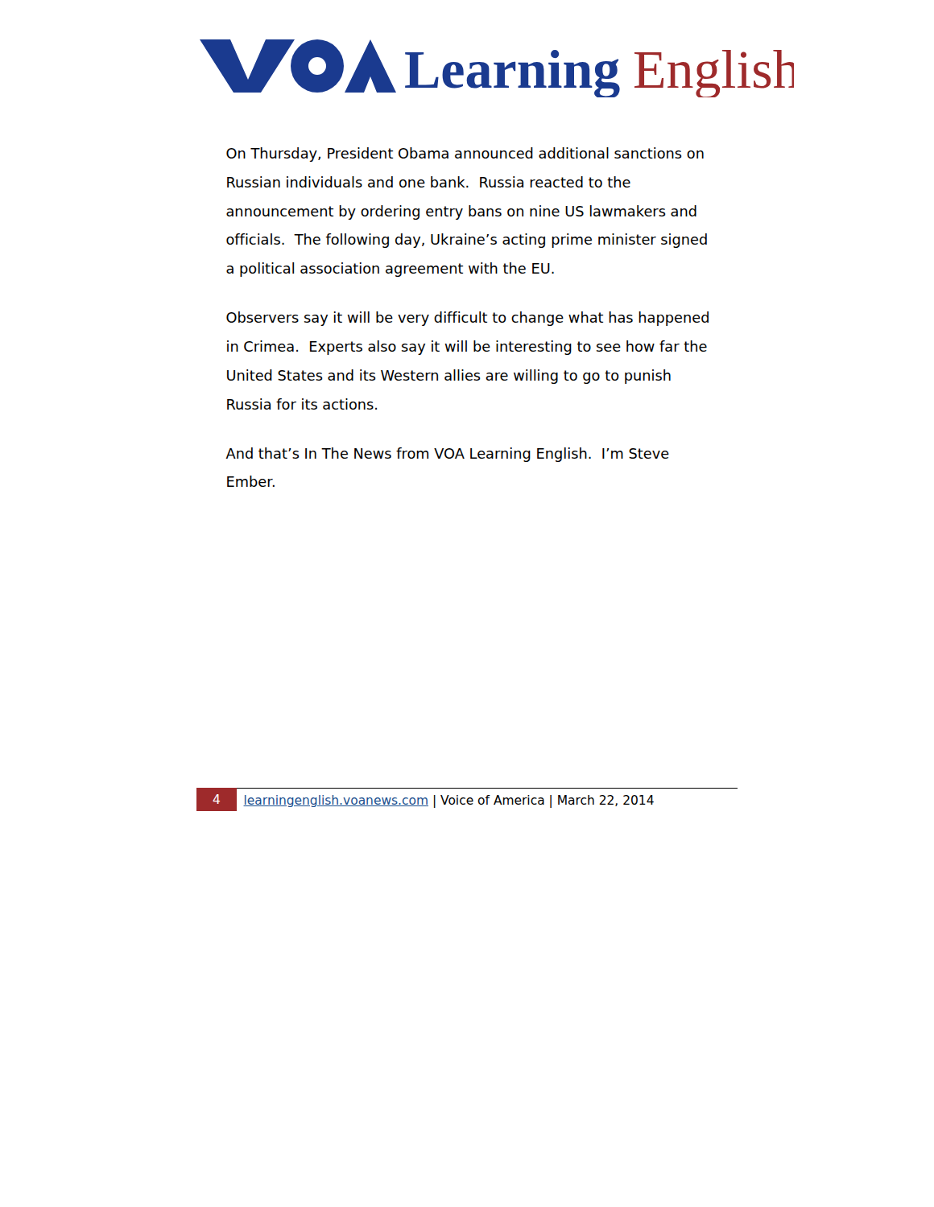Learning English
On Thursday, President Obama announced additional sanctions on Russian individuals and one bank. Russia reacted to the announcement by ordering entry bans on nine US lawmakers and officials. The following day, Ukraine’s acting prime minister signed a political association agreement with the EU.
Observers say it will be very difficult to change what has happened in Crimea. Experts also say it will be interesting to see how far the United States and its Western allies are willing to go to punish Russia for its actions.
And that’s In The News from VOA Learning English. I’m Steve Ember.
4
learningenglish.voanews.com | Voice of America | March 22, 2014